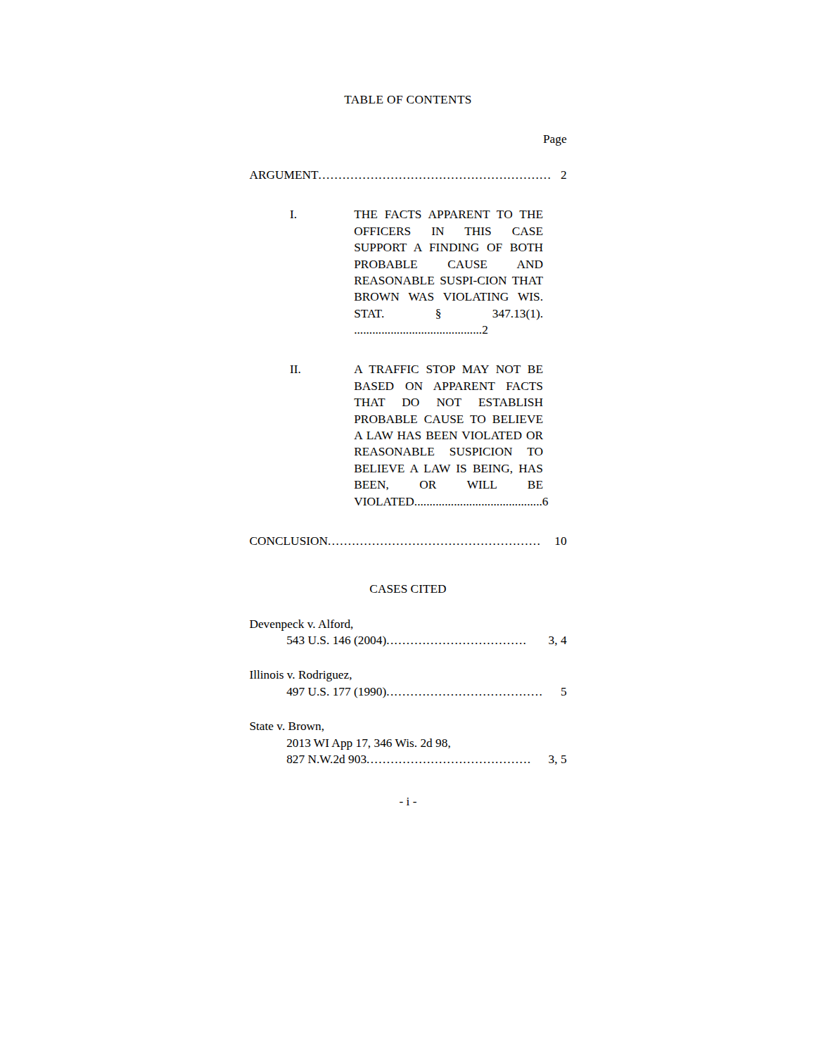TABLE OF CONTENTS
Page
ARGUMENT .......................................................... 2
I.
THE FACTS APPARENT TO THE OFFICERS IN THIS CASE SUPPORT A FINDING OF BOTH PROBABLE CAUSE AND REASONABLE SUSPI-CION THAT BROWN WAS VIOLATING WIS. STAT. § 347.13(1). ..........................................2
II.
A TRAFFIC STOP MAY NOT BE BASED ON APPARENT FACTS THAT DO NOT ESTABLISH PROBABLE CAUSE TO BELIEVE A LAW HAS BEEN VIOLATED OR REASONABLE SUSPICION TO BELIEVE A LAW IS BEING, HAS BEEN, OR WILL BE VIOLATED..........................................6
CONCLUSION ..................................................... 10
CASES CITED
Devenpeck v. Alford,
543 U.S. 146 (2004) ................................... 3, 4
Illinois v. Rodriguez,
497 U.S. 177 (1990) ....................................... 5
State v. Brown,
2013 WI App 17, 346 Wis. 2d 98,
827 N.W.2d 903 ......................................... 3, 5
- i -